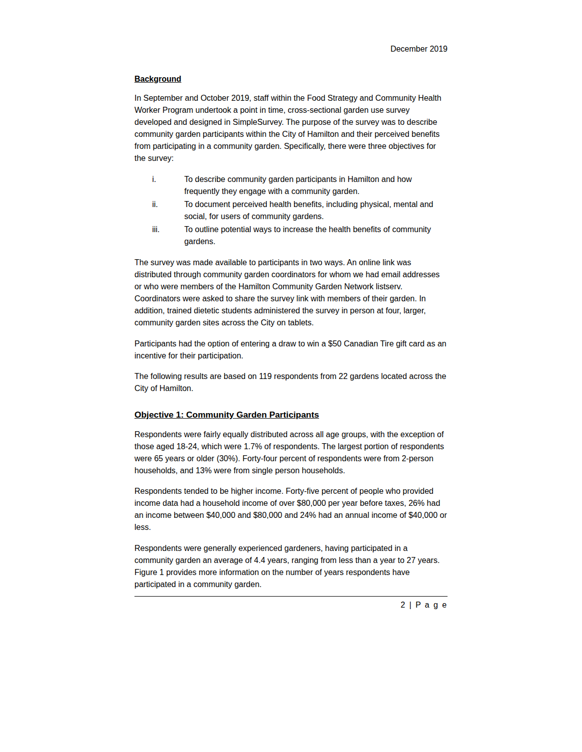December 2019
Background
In September and October 2019, staff within the Food Strategy and Community Health Worker Program undertook a point in time, cross-sectional garden use survey developed and designed in SimpleSurvey. The purpose of the survey was to describe community garden participants within the City of Hamilton and their perceived benefits from participating in a community garden. Specifically, there were three objectives for the survey:
To describe community garden participants in Hamilton and how frequently they engage with a community garden.
To document perceived health benefits, including physical, mental and social, for users of community gardens.
To outline potential ways to increase the health benefits of community gardens.
The survey was made available to participants in two ways. An online link was distributed through community garden coordinators for whom we had email addresses or who were members of the Hamilton Community Garden Network listserv. Coordinators were asked to share the survey link with members of their garden. In addition, trained dietetic students administered the survey in person at four, larger, community garden sites across the City on tablets.
Participants had the option of entering a draw to win a $50 Canadian Tire gift card as an incentive for their participation.
The following results are based on 119 respondents from 22 gardens located across the City of Hamilton.
Objective 1: Community Garden Participants
Respondents were fairly equally distributed across all age groups, with the exception of those aged 18-24, which were 1.7% of respondents. The largest portion of respondents were 65 years or older (30%). Forty-four percent of respondents were from 2-person households, and 13% were from single person households.
Respondents tended to be higher income. Forty-five percent of people who provided income data had a household income of over $80,000 per year before taxes, 26% had an income between $40,000 and $80,000 and 24% had an annual income of $40,000 or less.
Respondents were generally experienced gardeners, having participated in a community garden an average of 4.4 years, ranging from less than a year to 27 years. Figure 1 provides more information on the number of years respondents have participated in a community garden.
2 | P a g e